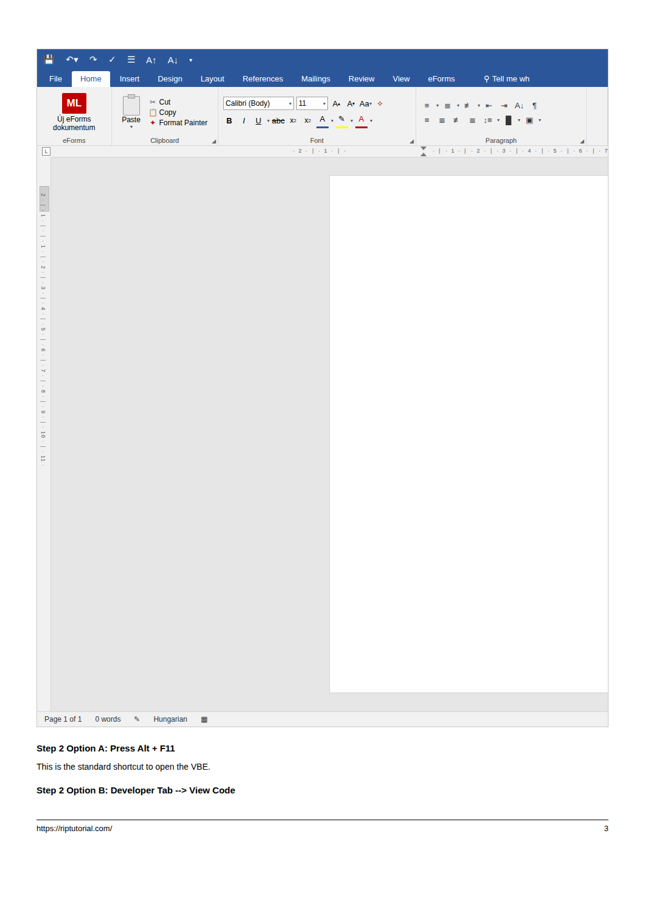💾 ↶▾ ↷ ✓ ☰ A↑ A↓ ▾
File
Home
Insert
Design
Layout
References
Mailings
Review
View
eForms
⚲ Tell me wh
ML
Új eForms
dokumentum
eForms
Paste
▾
✂Cut
📋Copy
✦Format Painter
Clipboard
◢
Calibri (Body)▾
11▾
A▴
A▾
Aa ▾
✧
B
I
U
▾
abc
x2
x2
A
▾
✎
▾
A
▾
Font
◢
≡
▾
≣
▾
≢
▾
⇤
⇥
A↓
¶
≡
≣
≢
≣
↕≡
▾
█
▾
▣
▾
Paragraph
◢
L
· 2 · ∣ · 1 · ∣ ·
· ∣ · 1 · ∣ · 2 · ∣ · 3 · ∣ · 4 · ∣ · 5 · ∣ · 6 · ∣ · 7
2 · ∣ · 1 · ∣ · ∣ · 1 · ∣ · 2 · ∣ · 3 · ∣ · 4 · ∣ · 5 · ∣ · 6 · ∣ · 7 · ∣ · 8 · ∣ · 9 · ∣ · 10 · ∣ · 11 ·
Page 1 of 1 0 words ✎ Hungarian ▦
Step 2 Option A: Press Alt + F11
This is the standard shortcut to open the VBE.
Step 2 Option B: Developer Tab --> View Code
https://riptutorial.com/ 3